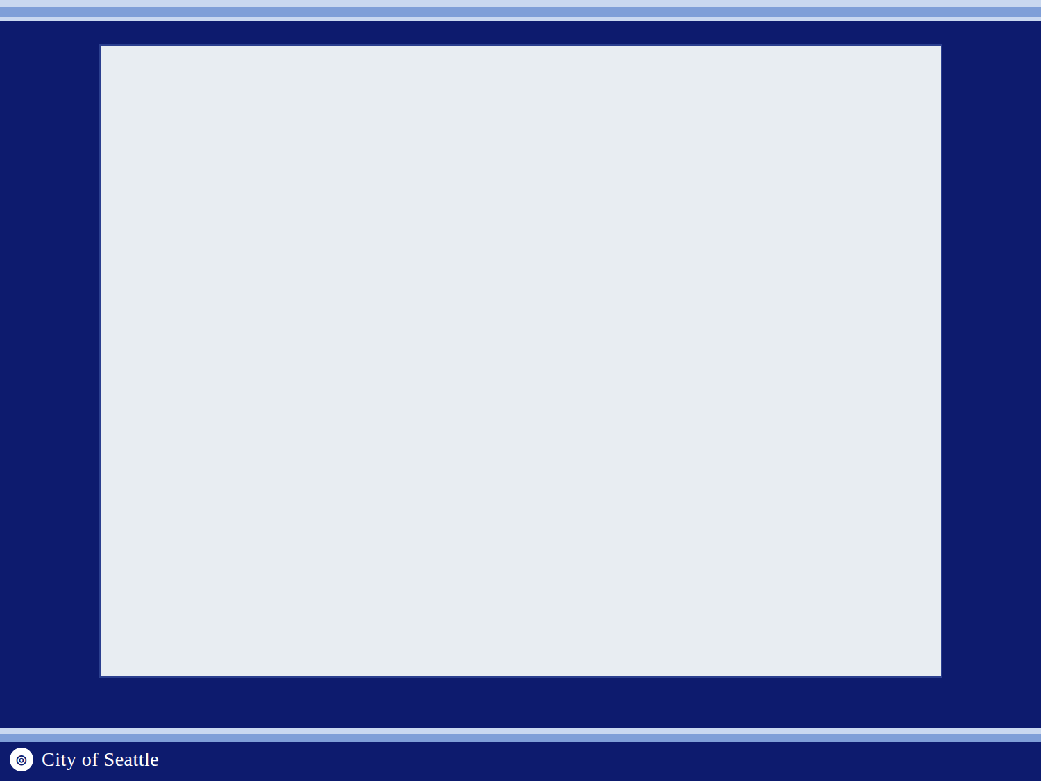◎ City of Seattle